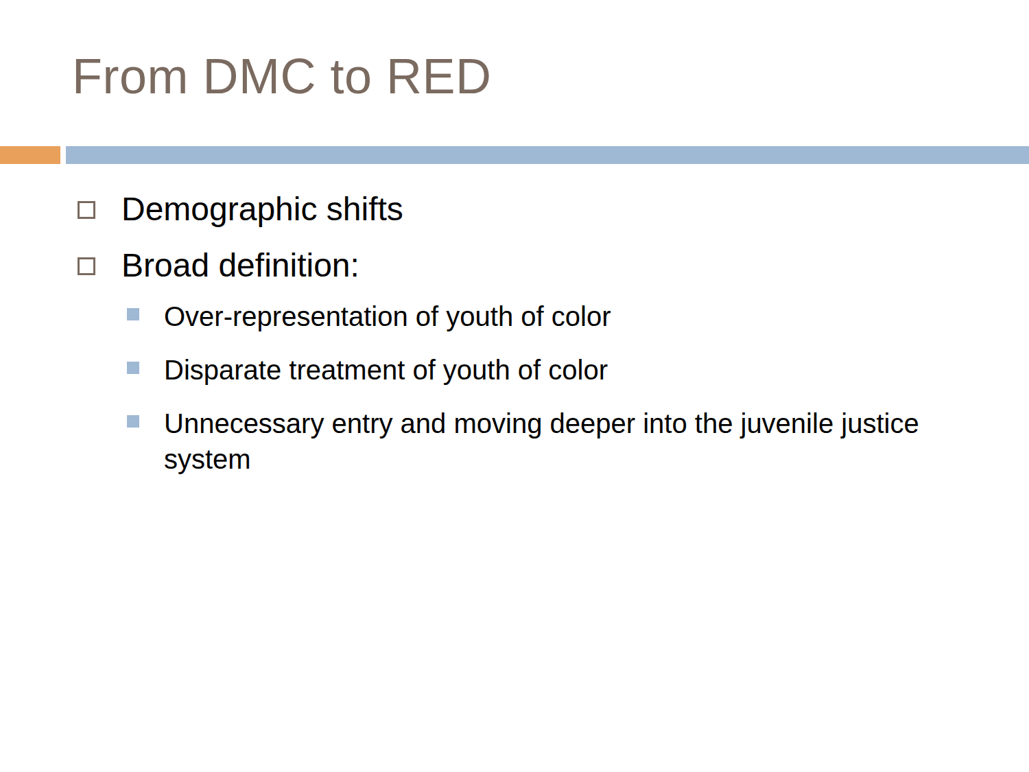From DMC to RED
Demographic shifts
Broad definition:
Over-representation of youth of color
Disparate treatment of youth of color
Unnecessary entry and moving deeper into the juvenile justice system